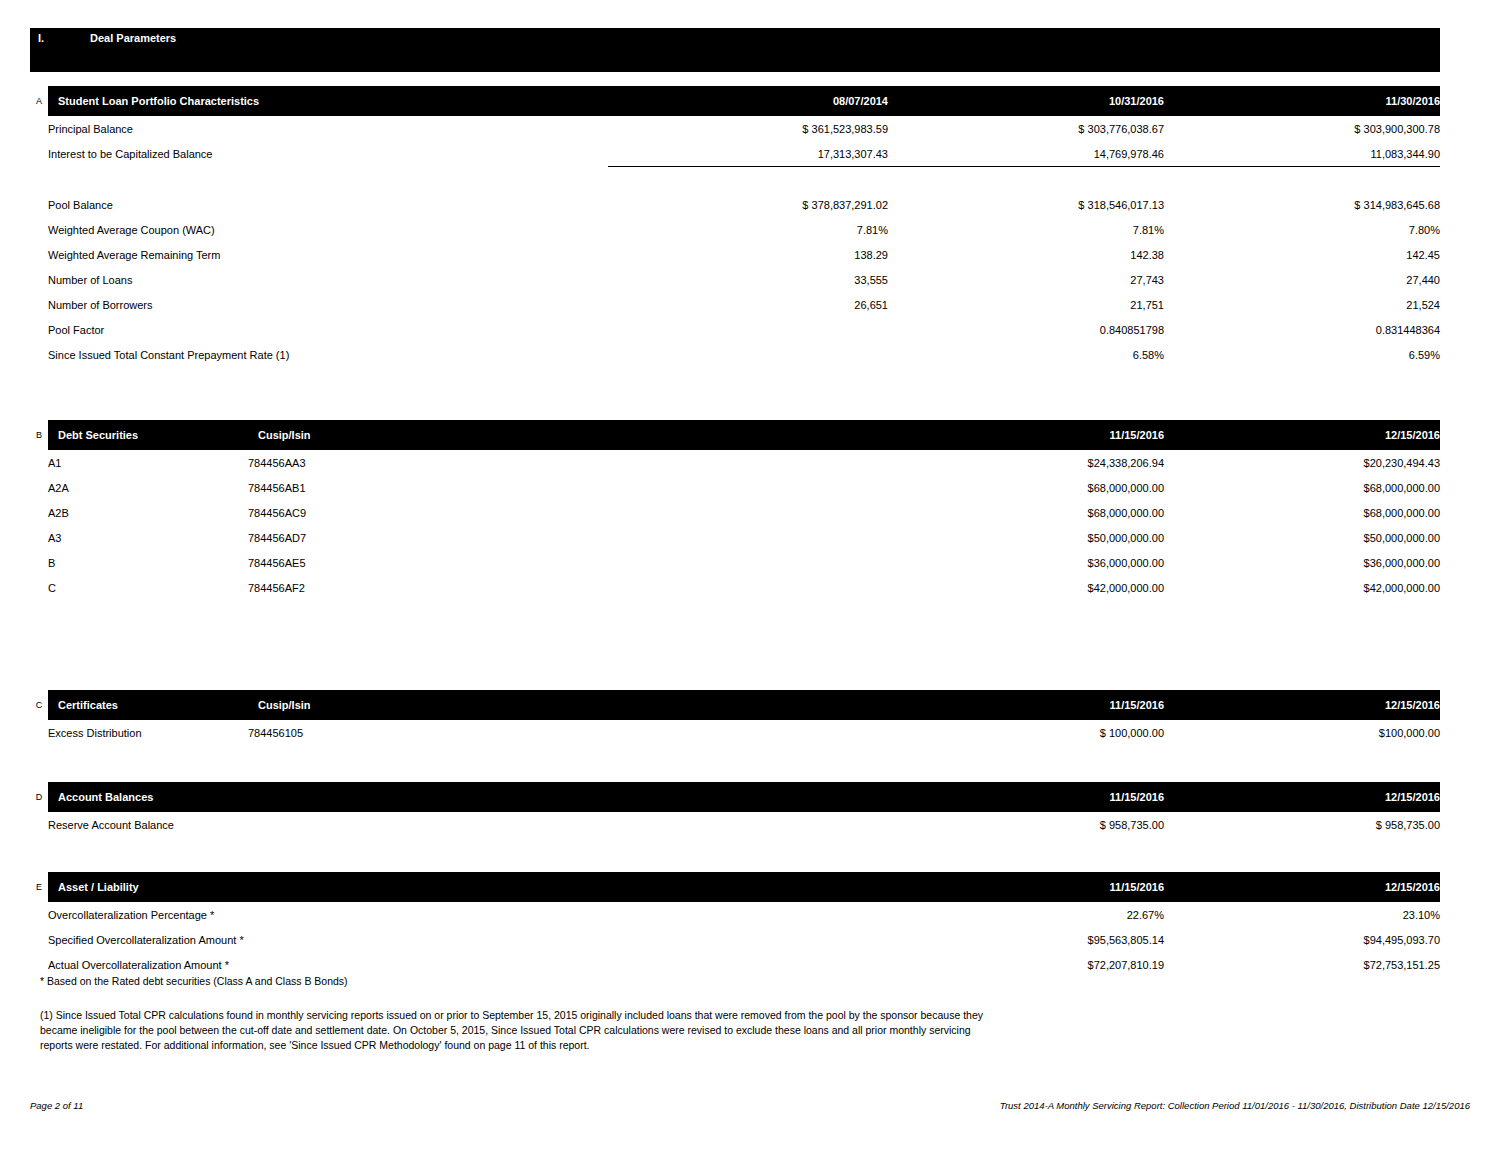I. Deal Parameters
A
| Student Loan Portfolio Characteristics | 08/07/2014 | 10/31/2016 | 11/30/2016 |
| --- | --- | --- | --- |
| Principal Balance | $ 361,523,983.59 | $ 303,776,038.67 | $ 303,900,300.78 |
| Interest to be Capitalized Balance | 17,313,307.43 | 14,769,978.46 | 11,083,344.90 |
| Pool Balance | $ 378,837,291.02 | $ 318,546,017.13 | $ 314,983,645.68 |
| Weighted Average Coupon (WAC) | 7.81% | 7.81% | 7.80% |
| Weighted Average Remaining Term | 138.29 | 142.38 | 142.45 |
| Number of Loans | 33,555 | 27,743 | 27,440 |
| Number of Borrowers | 26,651 | 21,751 | 21,524 |
| Pool Factor | | 0.840851798 | 0.831448364 |
| Since Issued Total Constant Prepayment Rate (1) | | 6.58% | 6.59% |
B
| Debt Securities | Cusip/Isin | 11/15/2016 | 12/15/2016 |
| --- | --- | --- | --- |
| A1 | 784456AA3 | $24,338,206.94 | $20,230,494.43 |
| A2A | 784456AB1 | $68,000,000.00 | $68,000,000.00 |
| A2B | 784456AC9 | $68,000,000.00 | $68,000,000.00 |
| A3 | 784456AD7 | $50,000,000.00 | $50,000,000.00 |
| B | 784456AE5 | $36,000,000.00 | $36,000,000.00 |
| C | 784456AF2 | $42,000,000.00 | $42,000,000.00 |
C
| Certificates | Cusip/Isin | 11/15/2016 | 12/15/2016 |
| --- | --- | --- | --- |
| Excess Distribution | 784456105 | $ 100,000.00 | $100,000.00 |
D
| Account Balances | 11/15/2016 | 12/15/2016 |
| --- | --- | --- |
| Reserve Account Balance | $ 958,735.00 | $ 958,735.00 |
E
| Asset / Liability | 11/15/2016 | 12/15/2016 |
| --- | --- | --- |
| Overcollateralization Percentage * | 22.67% | 23.10% |
| Specified Overcollateralization Amount * | $95,563,805.14 | $94,495,093.70 |
| Actual Overcollateralization Amount * | $72,207,810.19 | $72,753,151.25 |
* Based on the Rated debt securities (Class A and Class B Bonds)
(1) Since Issued Total CPR calculations found in monthly servicing reports issued on or prior to September 15, 2015 originally included loans that were removed from the pool by the sponsor because they
became ineligible for the pool between the cut-off date and settlement date. On October 5, 2015, Since Issued Total CPR calculations were revised to exclude these loans and all prior monthly servicing
reports were restated. For additional information, see 'Since Issued CPR Methodology' found on page 11 of this report.
Page 2 of 11
Trust 2014-A Monthly Servicing Report: Collection Period 11/01/2016 - 11/30/2016, Distribution Date 12/15/2016